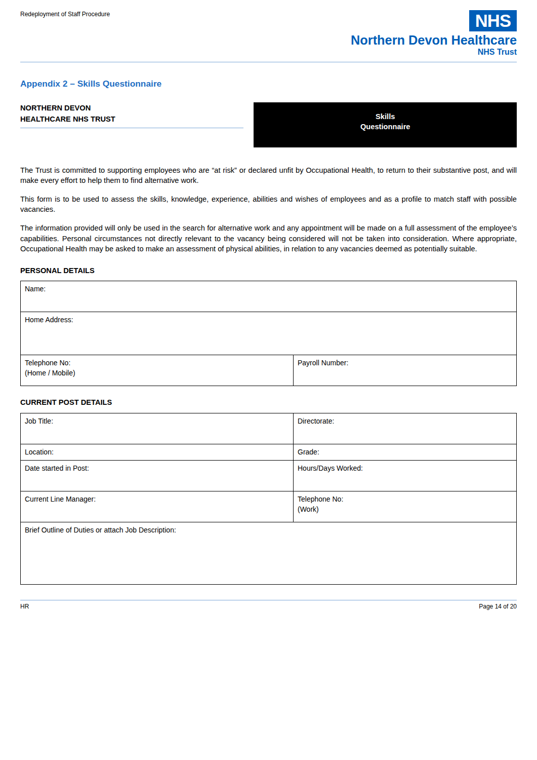Redeployment of Staff Procedure
NHS
Northern Devon Healthcare
NHS Trust
Appendix 2 – Skills Questionnaire
NORTHERN DEVON
HEALTHCARE NHS TRUST
Skills
Questionnaire
The Trust is committed to supporting employees who are “at risk” or declared unfit by Occupational Health, to return to their substantive post, and will make every effort to help them to find alternative work.
This form is to be used to assess the skills, knowledge, experience, abilities and wishes of employees and as a profile to match staff with possible vacancies.
The information provided will only be used in the search for alternative work and any appointment will be made on a full assessment of the employee’s capabilities. Personal circumstances not directly relevant to the vacancy being considered will not be taken into consideration. Where appropriate, Occupational Health may be asked to make an assessment of physical abilities, in relation to any vacancies deemed as potentially suitable.
PERSONAL DETAILS
| Name: |
| Home Address: |
| Telephone No: (Home / Mobile) | Payroll Number: |
CURRENT POST DETAILS
| Job Title: | Directorate: |
| Location: | Grade: |
| Date started in Post: | Hours/Days Worked: |
| Current Line Manager: | Telephone No: (Work) |
| Brief Outline of Duties or attach Job Description: |
HR
Page 14 of 20